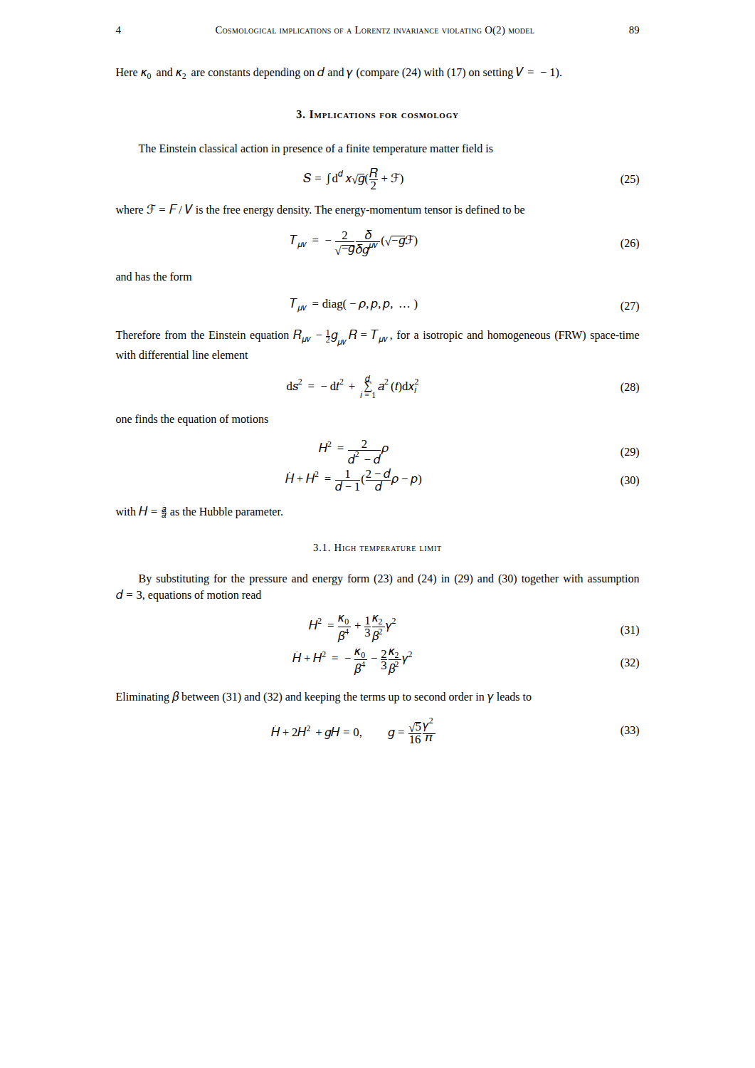4 Cosmological implications of a Lorentz invariance violating O(2) model 89
Here κ0 and κ2 are constants depending on d and γ (compare (24) with (17) on setting V=−1).
3. Implications for cosmology
The Einstein classical action in presence of a finite temperature matter field is
S= ∫ dd x g ( R2 + ℱ )
(25)
where ℱ=F/V is the free energy density. The energy-momentum tensor is defined to be
Tμν = − 2−g δδgμν ( −g ℱ )
(26)
and has the form
Tμν = diag (−ρ,p,p,…)
(27)
Therefore from the Einstein equation Rμν−12gμνR=Tμν, for a isotropic and homogeneous (FRW) space-time with differential line element
ds2 = −dt2 + ∑i=1d a2(t) dxi2
(28)
one finds the equation of motions
H2 = 2d2−d ρ
(29)
H˙ + H2 = 1d−1 ( 2−dd ρ−p )
(30)
with H=a˙a as the Hubble parameter.
3.1. High temperature limit
By substituting for the pressure and energy form (23) and (24) in (29) and (30) together with assumption d=3, equations of motion read
H2 = κ0β4 + 13 κ2β2 γ2
(31)
H˙ + H2 = − κ0β4 − 23 κ2β2 γ2
(32)
Eliminating β between (31) and (32) and keeping the terms up to second order in γ leads to
H˙ + 2H2 + gH =0 , g= 516 γ2π
(33)